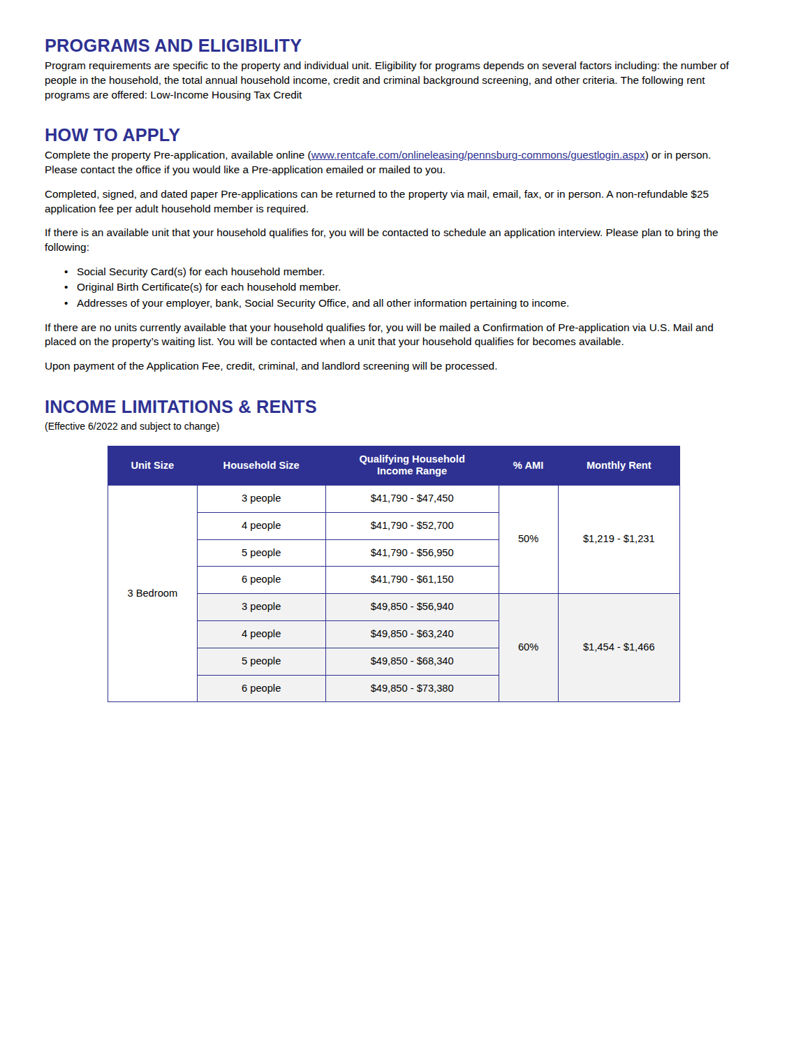PROGRAMS AND ELIGIBILITY
Program requirements are specific to the property and individual unit. Eligibility for programs depends on several factors including: the number of people in the household, the total annual household income, credit and criminal background screening, and other criteria. The following rent programs are offered: Low-Income Housing Tax Credit
HOW TO APPLY
Complete the property Pre-application, available online (www.rentcafe.com/onlineleasing/pennsburg-commons/guestlogin.aspx) or in person. Please contact the office if you would like a Pre-application emailed or mailed to you.
Completed, signed, and dated paper Pre-applications can be returned to the property via mail, email, fax, or in person. A non-refundable $25 application fee per adult household member is required.
If there is an available unit that your household qualifies for, you will be contacted to schedule an application interview. Please plan to bring the following:
Social Security Card(s) for each household member.
Original Birth Certificate(s) for each household member.
Addresses of your employer, bank, Social Security Office, and all other information pertaining to income.
If there are no units currently available that your household qualifies for, you will be mailed a Confirmation of Pre-application via U.S. Mail and placed on the property’s waiting list. You will be contacted when a unit that your household qualifies for becomes available.
Upon payment of the Application Fee, credit, criminal, and landlord screening will be processed.
INCOME LIMITATIONS & RENTS
(Effective 6/2022 and subject to change)
| Unit Size | Household Size | Qualifying Household Income Range | % AMI | Monthly Rent |
| --- | --- | --- | --- | --- |
| 3 Bedroom | 3 people | $41,790 - $47,450 | 50% | $1,219 - $1,231 |
| 4 people | $41,790 - $52,700 |
| 5 people | $41,790 - $56,950 |
| 6 people | $41,790 - $61,150 |
| 3 people | $49,850 - $56,940 | 60% | $1,454 - $1,466 |
| 4 people | $49,850 - $63,240 |
| 5 people | $49,850 - $68,340 |
| 6 people | $49,850 - $73,380 |